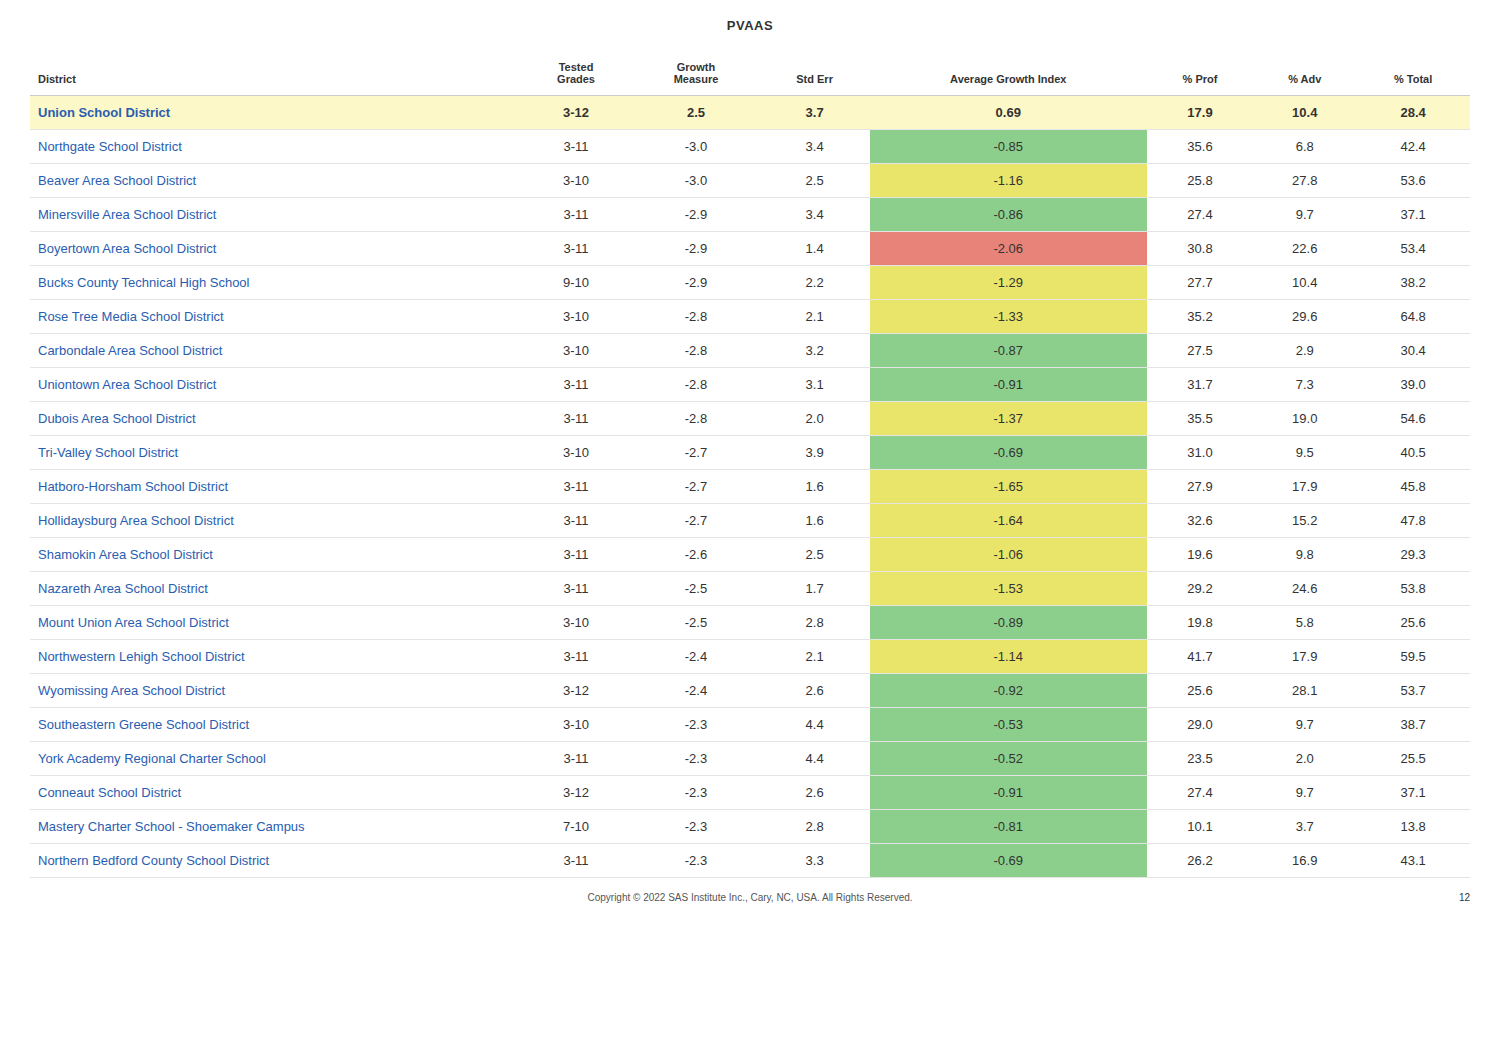PVAAS
| District | Tested Grades | Growth Measure | Std Err | Average Growth Index | % Prof | % Adv | % Total |
| --- | --- | --- | --- | --- | --- | --- | --- |
| Union School District | 3-12 | 2.5 | 3.7 | 0.69 | 17.9 | 10.4 | 28.4 |
| Northgate School District | 3-11 | -3.0 | 3.4 | -0.85 | 35.6 | 6.8 | 42.4 |
| Beaver Area School District | 3-10 | -3.0 | 2.5 | -1.16 | 25.8 | 27.8 | 53.6 |
| Minersville Area School District | 3-11 | -2.9 | 3.4 | -0.86 | 27.4 | 9.7 | 37.1 |
| Boyertown Area School District | 3-11 | -2.9 | 1.4 | -2.06 | 30.8 | 22.6 | 53.4 |
| Bucks County Technical High School | 9-10 | -2.9 | 2.2 | -1.29 | 27.7 | 10.4 | 38.2 |
| Rose Tree Media School District | 3-10 | -2.8 | 2.1 | -1.33 | 35.2 | 29.6 | 64.8 |
| Carbondale Area School District | 3-10 | -2.8 | 3.2 | -0.87 | 27.5 | 2.9 | 30.4 |
| Uniontown Area School District | 3-11 | -2.8 | 3.1 | -0.91 | 31.7 | 7.3 | 39.0 |
| Dubois Area School District | 3-11 | -2.8 | 2.0 | -1.37 | 35.5 | 19.0 | 54.6 |
| Tri-Valley School District | 3-10 | -2.7 | 3.9 | -0.69 | 31.0 | 9.5 | 40.5 |
| Hatboro-Horsham School District | 3-11 | -2.7 | 1.6 | -1.65 | 27.9 | 17.9 | 45.8 |
| Hollidaysburg Area School District | 3-11 | -2.7 | 1.6 | -1.64 | 32.6 | 15.2 | 47.8 |
| Shamokin Area School District | 3-11 | -2.6 | 2.5 | -1.06 | 19.6 | 9.8 | 29.3 |
| Nazareth Area School District | 3-11 | -2.5 | 1.7 | -1.53 | 29.2 | 24.6 | 53.8 |
| Mount Union Area School District | 3-10 | -2.5 | 2.8 | -0.89 | 19.8 | 5.8 | 25.6 |
| Northwestern Lehigh School District | 3-11 | -2.4 | 2.1 | -1.14 | 41.7 | 17.9 | 59.5 |
| Wyomissing Area School District | 3-12 | -2.4 | 2.6 | -0.92 | 25.6 | 28.1 | 53.7 |
| Southeastern Greene School District | 3-10 | -2.3 | 4.4 | -0.53 | 29.0 | 9.7 | 38.7 |
| York Academy Regional Charter School | 3-11 | -2.3 | 4.4 | -0.52 | 23.5 | 2.0 | 25.5 |
| Conneaut School District | 3-12 | -2.3 | 2.6 | -0.91 | 27.4 | 9.7 | 37.1 |
| Mastery Charter School - Shoemaker Campus | 7-10 | -2.3 | 2.8 | -0.81 | 10.1 | 3.7 | 13.8 |
| Northern Bedford County School District | 3-11 | -2.3 | 3.3 | -0.69 | 26.2 | 16.9 | 43.1 |
Copyright © 2022 SAS Institute Inc., Cary, NC, USA. All Rights Reserved.
12